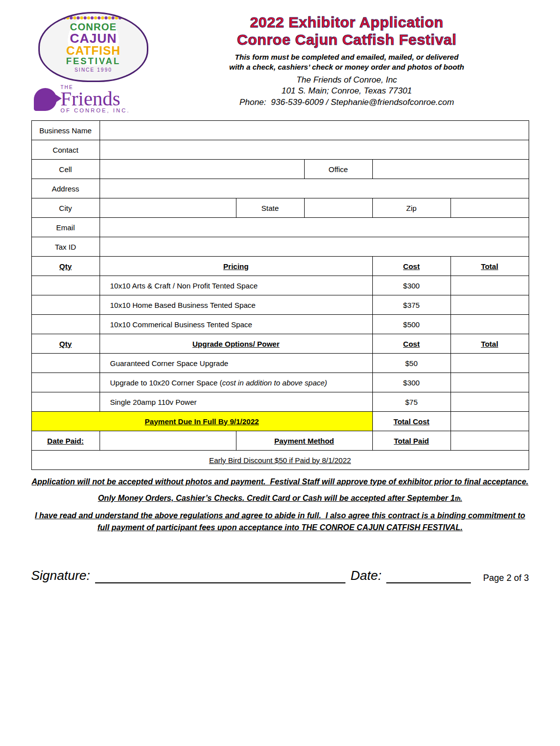CONROE
CAJUN
CATFISH
FESTIVAL
SINCE 1990
THE
Friends
OF CONROE, INC.
2022 Exhibitor Application
Conroe Cajun Catfish Festival
This form must be completed and emailed, mailed, or delivered
with a check, cashiers’ check or money order and photos of booth
The Friends of Conroe, Inc
101 S. Main; Conroe, Texas 77301
Phone: 936-539-6009 / Stephanie@friendsofconroe.com
| Business Name | |
| Contact | |
| Cell | | Office | |
| Address | |
| City | | State | | Zip | |
| Email | |
| Tax ID | |
| Qty | Pricing | Cost | Total |
| | 10x10 Arts & Craft / Non Profit Tented Space | $300 | |
| | 10x10 Home Based Business Tented Space | $375 | |
| | 10x10 Commerical Business Tented Space | $500 | |
| Qty | Upgrade Options/ Power | Cost | Total |
| | Guaranteed Corner Space Upgrade | $50 | |
| | Upgrade to 10x20 Corner Space ( cost in addition to above space) | $300 | |
| | Single 20amp 110v Power | $75 | |
| Payment Due In Full By 9/1/2022 | Total Cost | |
| Date Paid: | | Payment Method | Total Paid | |
| Early Bird Discount $50 if Paid by 8/1/2022 |
Application will not be accepted without photos and payment. Festival Staff will approve type of exhibitor prior to final acceptance.
Only Money Orders, Cashier’s Checks. Credit Card or Cash will be accepted after September 1th.
I have read and understand the above regulations and agree to abide in full. I also agree this contract is a binding commitment to full payment of participant fees upon acceptance into THE CONROE CAJUN CATFISH FESTIVAL.
Signature: Date: Page 2 of 3